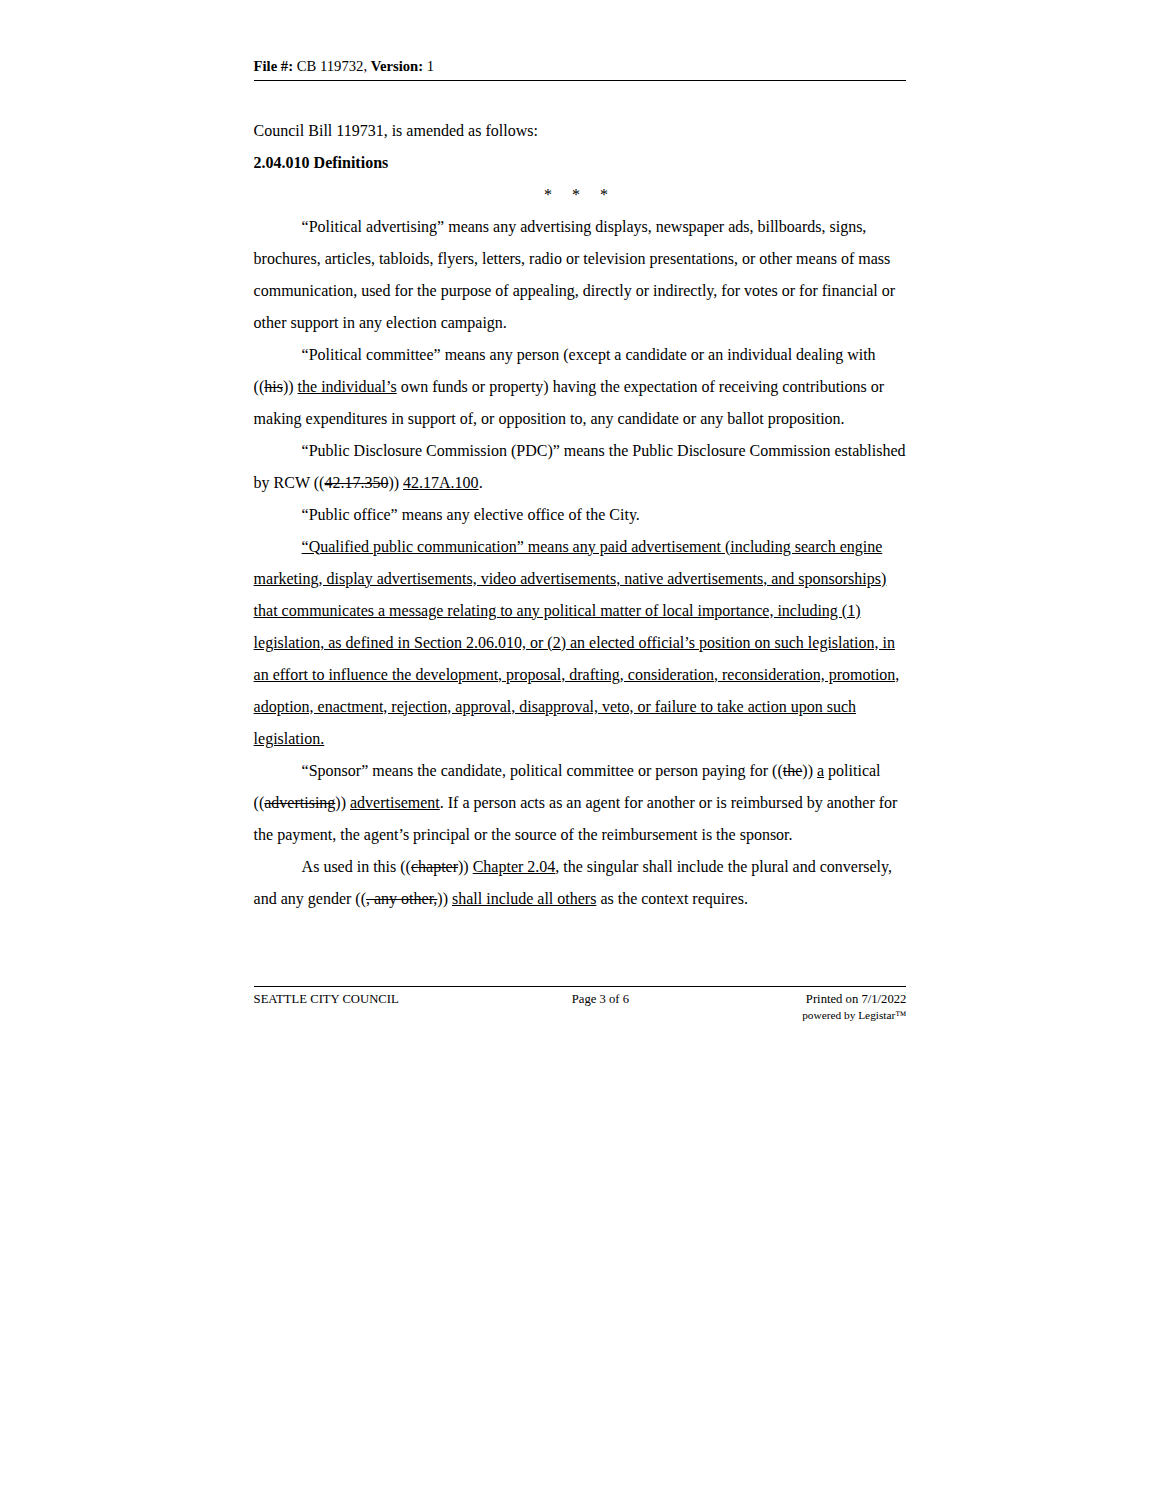File #: CB 119732, Version: 1
Council Bill 119731, is amended as follows:
2.04.010 Definitions
* * *
“Political advertising” means any advertising displays, newspaper ads, billboards, signs, brochures, articles, tabloids, flyers, letters, radio or television presentations, or other means of mass communication, used for the purpose of appealing, directly or indirectly, for votes or for financial or other support in any election campaign.
“Political committee” means any person (except a candidate or an individual dealing with ((his)) the individual’s own funds or property) having the expectation of receiving contributions or making expenditures in support of, or opposition to, any candidate or any ballot proposition.
“Public Disclosure Commission (PDC)” means the Public Disclosure Commission established by RCW ((42.17.350)) 42.17A.100.
“Public office” means any elective office of the City.
“Qualified public communication” means any paid advertisement (including search engine marketing, display advertisements, video advertisements, native advertisements, and sponsorships) that communicates a message relating to any political matter of local importance, including (1) legislation, as defined in Section 2.06.010, or (2) an elected official’s position on such legislation, in an effort to influence the development, proposal, drafting, consideration, reconsideration, promotion, adoption, enactment, rejection, approval, disapproval, veto, or failure to take action upon such legislation.
“Sponsor” means the candidate, political committee or person paying for ((the)) a political ((advertising)) advertisement. If a person acts as an agent for another or is reimbursed by another for the payment, the agent’s principal or the source of the reimbursement is the sponsor.
As used in this ((chapter)) Chapter 2.04, the singular shall include the plural and conversely, and any gender ((, any other,)) shall include all others as the context requires.
SEATTLE CITY COUNCIL
Page 3 of 6
Printed on 7/1/2022 powered by Legistar™